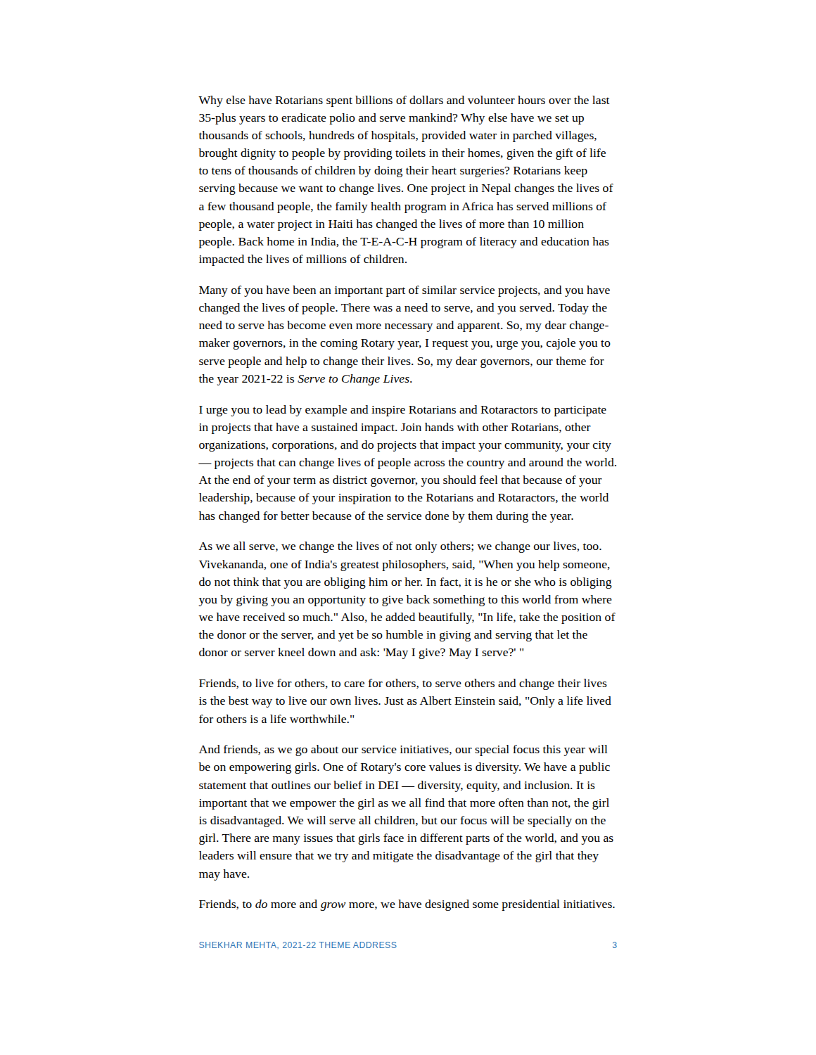Why else have Rotarians spent billions of dollars and volunteer hours over the last 35-plus years to eradicate polio and serve mankind? Why else have we set up thousands of schools, hundreds of hospitals, provided water in parched villages, brought dignity to people by providing toilets in their homes, given the gift of life to tens of thousands of children by doing their heart surgeries? Rotarians keep serving because we want to change lives. One project in Nepal changes the lives of a few thousand people, the family health program in Africa has served millions of people, a water project in Haiti has changed the lives of more than 10 million people. Back home in India, the T-E-A-C-H program of literacy and education has impacted the lives of millions of children.
Many of you have been an important part of similar service projects, and you have changed the lives of people. There was a need to serve, and you served. Today the need to serve has become even more necessary and apparent. So, my dear change-maker governors, in the coming Rotary year, I request you, urge you, cajole you to serve people and help to change their lives. So, my dear governors, our theme for the year 2021-22 is Serve to Change Lives.
I urge you to lead by example and inspire Rotarians and Rotaractors to participate in projects that have a sustained impact. Join hands with other Rotarians, other organizations, corporations, and do projects that impact your community, your city — projects that can change lives of people across the country and around the world. At the end of your term as district governor, you should feel that because of your leadership, because of your inspiration to the Rotarians and Rotaractors, the world has changed for better because of the service done by them during the year.
As we all serve, we change the lives of not only others; we change our lives, too. Vivekananda, one of India's greatest philosophers, said, "When you help someone, do not think that you are obliging him or her. In fact, it is he or she who is obliging you by giving you an opportunity to give back something to this world from where we have received so much." Also, he added beautifully, "In life, take the position of the donor or the server, and yet be so humble in giving and serving that let the donor or server kneel down and ask: 'May I give? May I serve?' "
Friends, to live for others, to care for others, to serve others and change their lives is the best way to live our own lives. Just as Albert Einstein said, "Only a life lived for others is a life worthwhile."
And friends, as we go about our service initiatives, our special focus this year will be on empowering girls. One of Rotary's core values is diversity. We have a public statement that outlines our belief in DEI — diversity, equity, and inclusion. It is important that we empower the girl as we all find that more often than not, the girl is disadvantaged. We will serve all children, but our focus will be specially on the girl. There are many issues that girls face in different parts of the world, and you as leaders will ensure that we try and mitigate the disadvantage of the girl that they may have.
Friends, to do more and grow more, we have designed some presidential initiatives.
Shekhar Mehta, 2021-22 Theme Address 3